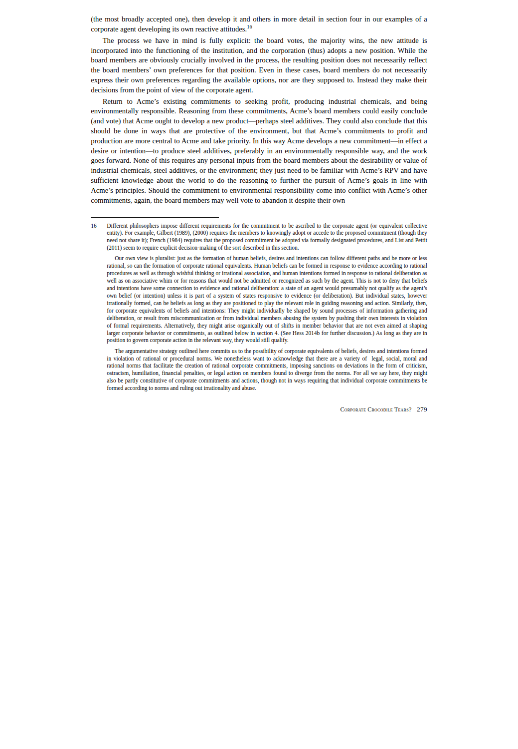(the most broadly accepted one), then develop it and others in more detail in section four in our examples of a corporate agent developing its own reactive attitudes.16
The process we have in mind is fully explicit: the board votes, the majority wins, the new attitude is incorporated into the functioning of the institution, and the corporation (thus) adopts a new position. While the board members are obviously crucially involved in the process, the resulting position does not necessarily reflect the board members’ own preferences for that position. Even in these cases, board members do not necessarily express their own preferences regarding the available options, nor are they supposed to. Instead they make their decisions from the point of view of the corporate agent.
Return to Acme’s existing commitments to seeking profit, producing industrial chemicals, and being environmentally responsible. Reasoning from these commitments, Acme’s board members could easily conclude (and vote) that Acme ought to develop a new product—perhaps steel additives. They could also conclude that this should be done in ways that are protective of the environment, but that Acme’s commitments to profit and production are more central to Acme and take priority. In this way Acme develops a new commitment—in effect a desire or intention—to produce steel additives, preferably in an environmentally responsible way, and the work goes forward. None of this requires any personal inputs from the board members about the desirability or value of industrial chemicals, steel additives, or the environment; they just need to be familiar with Acme’s RPV and have sufficient knowledge about the world to do the reasoning to further the pursuit of Acme’s goals in line with Acme’s principles. Should the commitment to environmental responsibility come into conflict with Acme’s other commitments, again, the board members may well vote to abandon it despite their own
16
Different philosophers impose different requirements for the commitment to be ascribed to the corporate agent (or equivalent collective entity). For example, Gilbert (1989), (2000) requires the members to knowingly adopt or accede to the proposed commitment (though they need not share it); French (1984) requires that the proposed commitment be adopted via formally designated procedures, and List and Pettit (2011) seem to require explicit decision-making of the sort described in this section.
Our own view is pluralist: just as the formation of human beliefs, desires and intentions can follow different paths and be more or less rational, so can the formation of corporate rational equivalents. Human beliefs can be formed in response to evidence according to rational procedures as well as through wishful thinking or irrational association, and human intentions formed in response to rational deliberation as well as on associative whim or for reasons that would not be admitted or recognized as such by the agent. This is not to deny that beliefs and intentions have some connection to evidence and rational deliberation: a state of an agent would presumably not qualify as the agent’s own belief (or intention) unless it is part of a system of states responsive to evidence (or deliberation). But individual states, however irrationally formed, can be beliefs as long as they are positioned to play the relevant role in guiding reasoning and action. Similarly, then, for corporate equivalents of beliefs and intentions: They might individually be shaped by sound processes of information gathering and deliberation, or result from miscommunication or from individual members abusing the system by pushing their own interests in violation of formal requirements. Alternatively, they might arise organically out of shifts in member behavior that are not even aimed at shaping larger corporate behavior or commitments, as outlined below in section 4. (See Hess 2014b for further discussion.) As long as they are in position to govern corporate action in the relevant way, they would still qualify.
The argumentative strategy outlined here commits us to the possibility of corporate equivalents of beliefs, desires and intentions formed in violation of rational or procedural norms. We nonetheless want to acknowledge that there are a variety of legal, social, moral and rational norms that facilitate the creation of rational corporate commitments, imposing sanctions on deviations in the form of criticism, ostracism, humiliation, financial penalties, or legal action on members found to diverge from the norms. For all we say here, they might also be partly constitutive of corporate commitments and actions, though not in ways requiring that individual corporate commitments be formed according to norms and ruling out irrationality and abuse.
Corporate Crocodile Tears?279